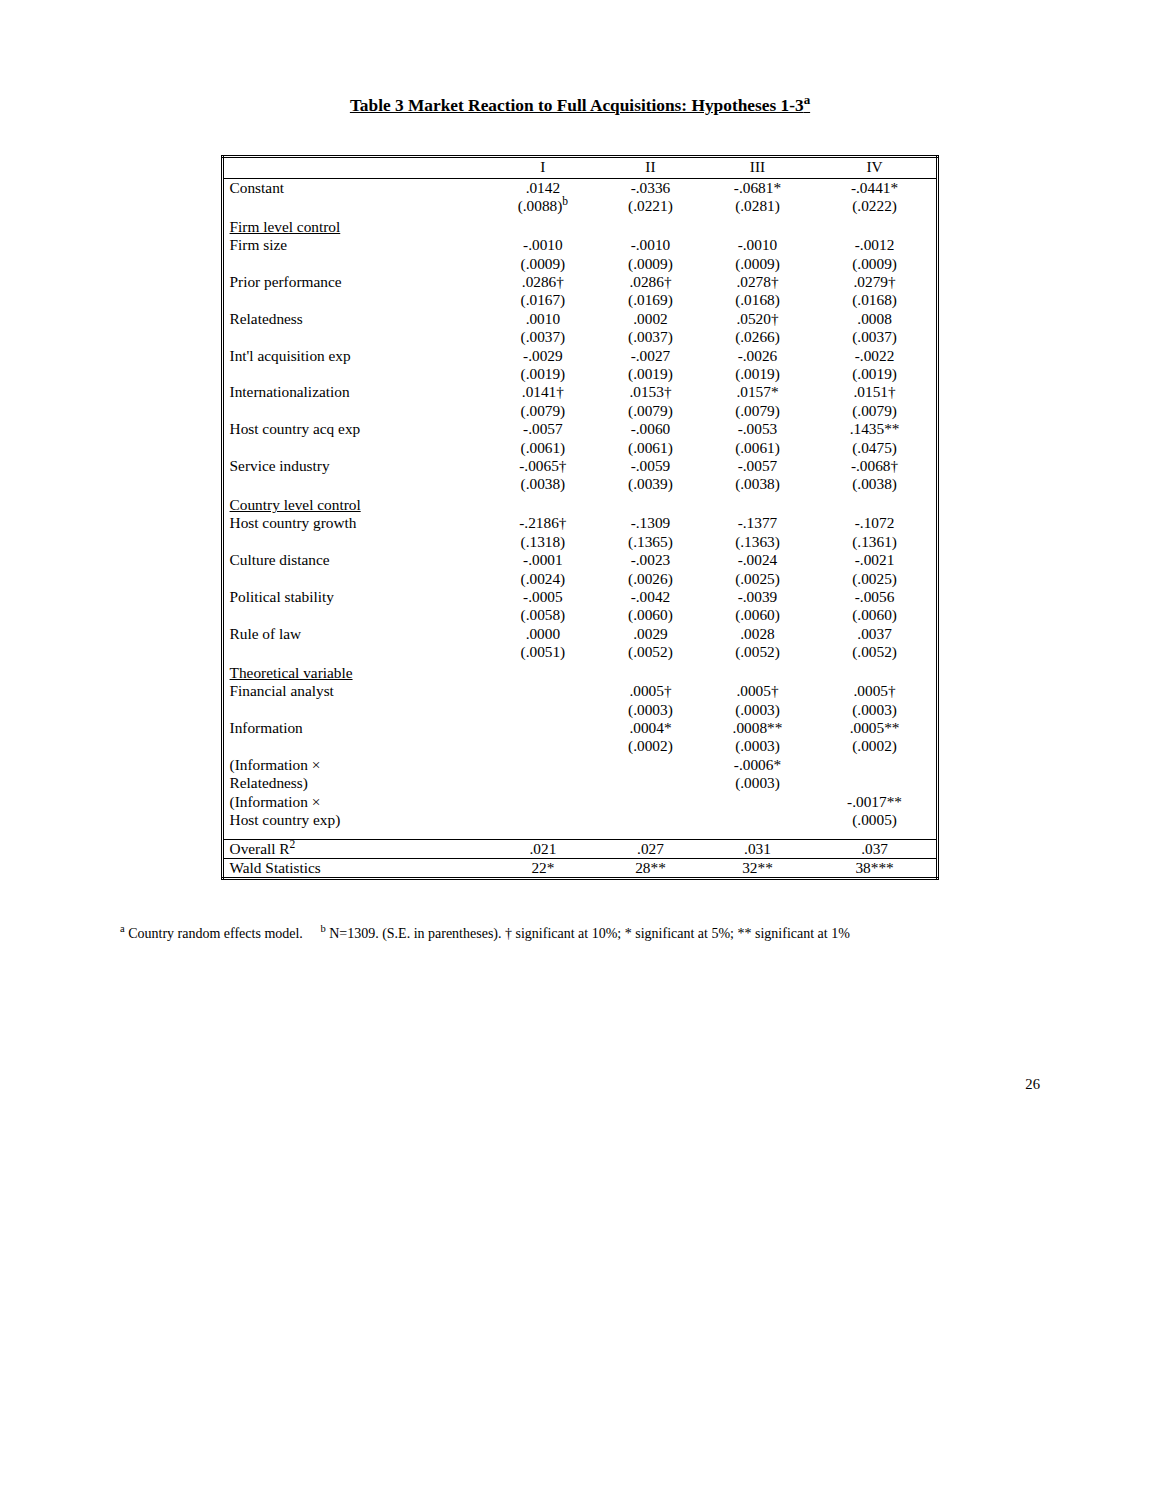Table 3 Market Reaction to Full Acquisitions: Hypotheses 1-3a
| | I | II | III | IV |
| --- | --- | --- | --- | --- |
| Constant | .0142 | -.0336 | -.0681* | -.0441* |
| | (.0088) b | (.0221) | (.0281) | (.0222) |
| Firm level control |
| Firm size | -.0010 | -.0010 | -.0010 | -.0012 |
| | (.0009) | (.0009) | (.0009) | (.0009) |
| Prior performance | .0286† | .0286† | .0278† | .0279† |
| | (.0167) | (.0169) | (.0168) | (.0168) |
| Relatedness | .0010 | .0002 | .0520† | .0008 |
| | (.0037) | (.0037) | (.0266) | (.0037) |
| Int'l acquisition exp | -.0029 | -.0027 | -.0026 | -.0022 |
| | (.0019) | (.0019) | (.0019) | (.0019) |
| Internationalization | .0141† | .0153† | .0157* | .0151† |
| | (.0079) | (.0079) | (.0079) | (.0079) |
| Host country acq exp | -.0057 | -.0060 | -.0053 | .1435** |
| | (.0061) | (.0061) | (.0061) | (.0475) |
| Service industry | -.0065† | -.0059 | -.0057 | -.0068† |
| | (.0038) | (.0039) | (.0038) | (.0038) |
| Country level control |
| Host country growth | -.2186† | -.1309 | -.1377 | -.1072 |
| | (.1318) | (.1365) | (.1363) | (.1361) |
| Culture distance | -.0001 | -.0023 | -.0024 | -.0021 |
| | (.0024) | (.0026) | (.0025) | (.0025) |
| Political stability | -.0005 | -.0042 | -.0039 | -.0056 |
| | (.0058) | (.0060) | (.0060) | (.0060) |
| Rule of law | .0000 | .0029 | .0028 | .0037 |
| | (.0051) | (.0052) | (.0052) | (.0052) |
| Theoretical variable |
| Financial analyst | | .0005† | .0005† | .0005† |
| | | (.0003) | (.0003) | (.0003) |
| Information | | .0004* | .0008** | .0005** |
| | | (.0002) | (.0003) | (.0002) |
| (Information × | | | -.0006* | |
| Relatedness) | | | (.0003) | |
| (Information × | | | | -.0017** |
| Host country exp) | | | | (.0005) |
| Overall R 2 | .021 | .027 | .031 | .037 |
| Wald Statistics | 22* | 28** | 32** | 38*** |
a Country random effects model. b N=1309. (S.E. in parentheses). † significant at 10%; * significant at 5%; ** significant at 1%
26